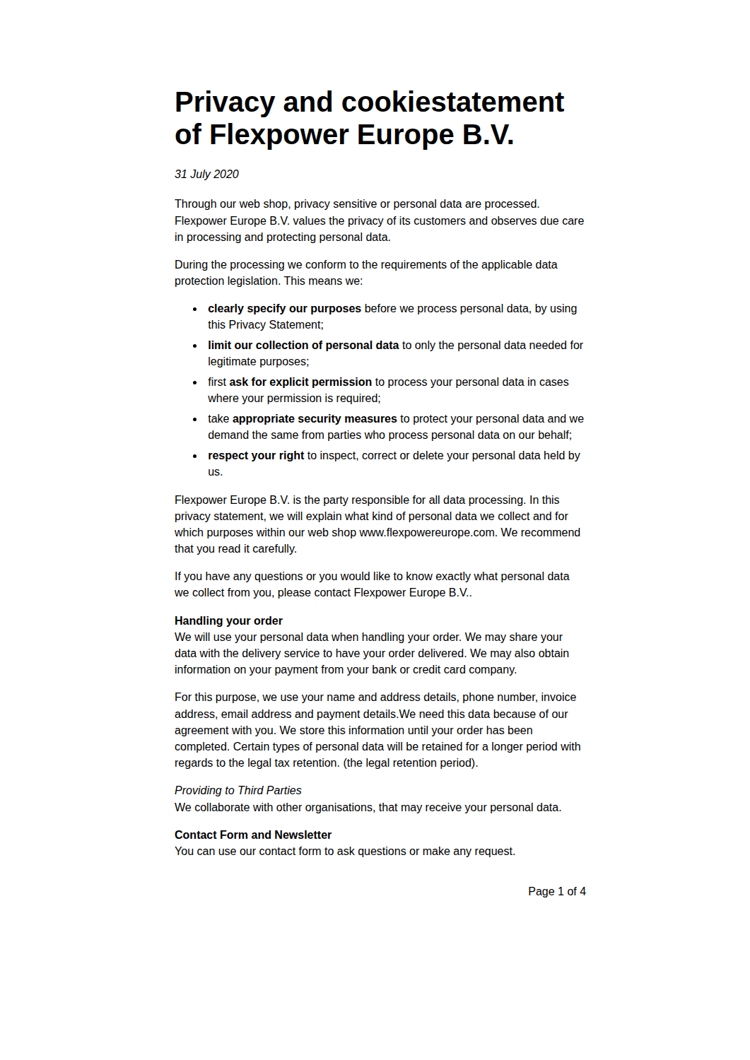Privacy and cookiestatement of Flexpower Europe B.V.
31 July 2020
Through our web shop, privacy sensitive or personal data are processed. Flexpower Europe B.V. values the privacy of its customers and observes due care in processing and protecting personal data.
During the processing we conform to the requirements of the applicable data protection legislation. This means we:
clearly specify our purposes before we process personal data, by using this Privacy Statement;
limit our collection of personal data to only the personal data needed for legitimate purposes;
first ask for explicit permission to process your personal data in cases where your permission is required;
take appropriate security measures to protect your personal data and we demand the same from parties who process personal data on our behalf;
respect your right to inspect, correct or delete your personal data held by us.
Flexpower Europe B.V. is the party responsible for all data processing. In this privacy statement, we will explain what kind of personal data we collect and for which purposes within our web shop www.flexpowereurope.com. We recommend that you read it carefully.
If you have any questions or you would like to know exactly what personal data we collect from you, please contact Flexpower Europe B.V..
Handling your order
We will use your personal data when handling your order. We may share your data with the delivery service to have your order delivered. We may also obtain information on your payment from your bank or credit card company.
For this purpose, we use your name and address details, phone number, invoice address, email address and payment details.We need this data because of our agreement with you. We store this information until your order has been completed. Certain types of personal data will be retained for a longer period with regards to the legal tax retention. (the legal retention period).
Providing to Third Parties
We collaborate with other organisations, that may receive your personal data.
Contact Form and Newsletter
You can use our contact form to ask questions or make any request.
Page 1 of 4